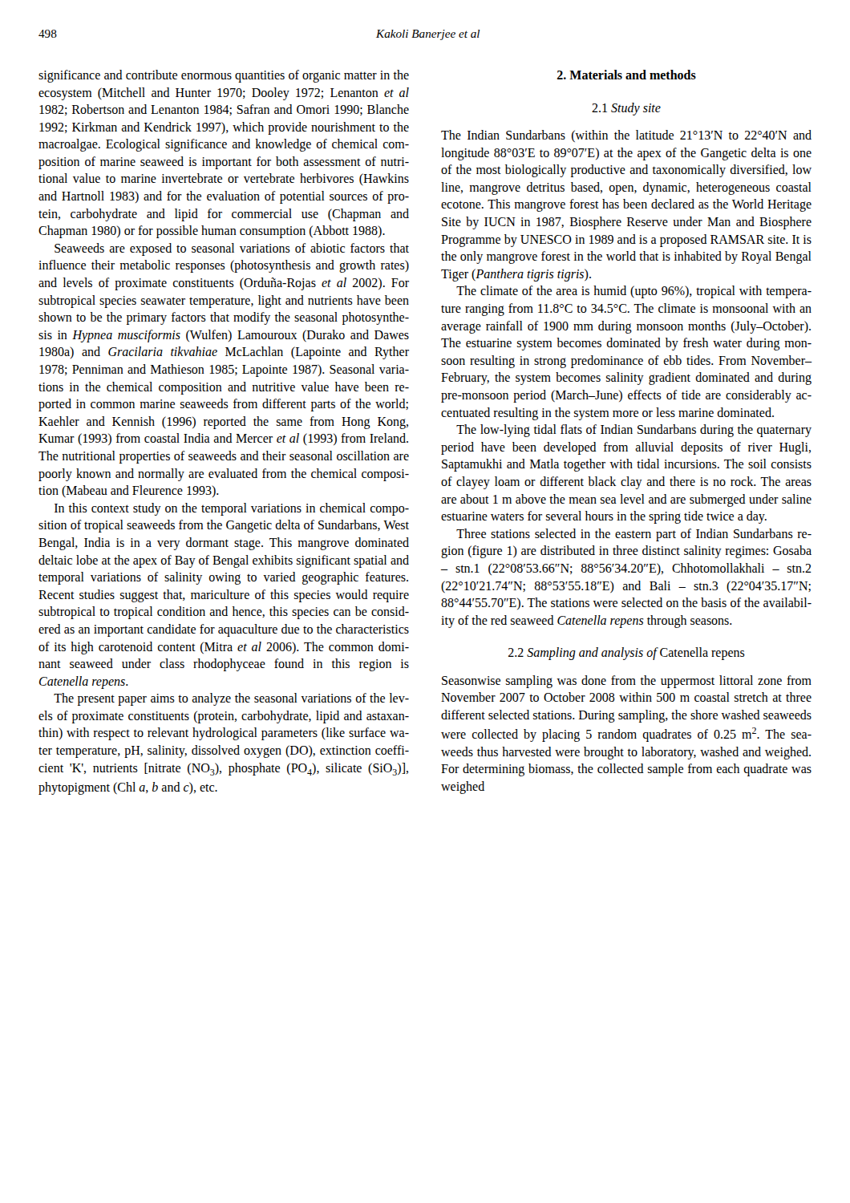498 Kakoli Banerjee et al
significance and contribute enormous quantities of organic matter in the ecosystem (Mitchell and Hunter 1970; Dooley 1972; Lenanton et al 1982; Robertson and Lenanton 1984; Safran and Omori 1990; Blanche 1992; Kirkman and Kendrick 1997), which provide nourishment to the macroalgae. Ecological significance and knowledge of chemical composition of marine seaweed is important for both assessment of nutritional value to marine invertebrate or vertebrate herbivores (Hawkins and Hartnoll 1983) and for the evaluation of potential sources of protein, carbohydrate and lipid for commercial use (Chapman and Chapman 1980) or for possible human consumption (Abbott 1988).
Seaweeds are exposed to seasonal variations of abiotic factors that influence their metabolic responses (photosynthesis and growth rates) and levels of proximate constituents (Orduña-Rojas et al 2002). For subtropical species seawater temperature, light and nutrients have been shown to be the primary factors that modify the seasonal photosynthesis in Hypnea musciformis (Wulfen) Lamouroux (Durako and Dawes 1980a) and Gracilaria tikvahiae McLachlan (Lapointe and Ryther 1978; Penniman and Mathieson 1985; Lapointe 1987). Seasonal variations in the chemical composition and nutritive value have been reported in common marine seaweeds from different parts of the world; Kaehler and Kennish (1996) reported the same from Hong Kong, Kumar (1993) from coastal India and Mercer et al (1993) from Ireland. The nutritional properties of seaweeds and their seasonal oscillation are poorly known and normally are evaluated from the chemical composition (Mabeau and Fleurence 1993).
In this context study on the temporal variations in chemical composition of tropical seaweeds from the Gangetic delta of Sundarbans, West Bengal, India is in a very dormant stage. This mangrove dominated deltaic lobe at the apex of Bay of Bengal exhibits significant spatial and temporal variations of salinity owing to varied geographic features. Recent studies suggest that, mariculture of this species would require subtropical to tropical condition and hence, this species can be considered as an important candidate for aquaculture due to the characteristics of its high carotenoid content (Mitra et al 2006). The common dominant seaweed under class rhodophyceae found in this region is Catenella repens.
The present paper aims to analyze the seasonal variations of the levels of proximate constituents (protein, carbohydrate, lipid and astaxanthin) with respect to relevant hydrological parameters (like surface water temperature, pH, salinity, dissolved oxygen (DO), extinction coefficient 'K', nutrients [nitrate (NO3), phosphate (PO4), silicate (SiO3)], phytopigment (Chl a, b and c), etc.
2. Materials and methods
2.1 Study site
The Indian Sundarbans (within the latitude 21°13′N to 22°40′N and longitude 88°03′E to 89°07′E) at the apex of the Gangetic delta is one of the most biologically productive and taxonomically diversified, low line, mangrove detritus based, open, dynamic, heterogeneous coastal ecotone. This mangrove forest has been declared as the World Heritage Site by IUCN in 1987, Biosphere Reserve under Man and Biosphere Programme by UNESCO in 1989 and is a proposed RAMSAR site. It is the only mangrove forest in the world that is inhabited by Royal Bengal Tiger (Panthera tigris tigris).
The climate of the area is humid (upto 96%), tropical with temperature ranging from 11.8°C to 34.5°C. The climate is monsoonal with an average rainfall of 1900 mm during monsoon months (July–October). The estuarine system becomes dominated by fresh water during monsoon resulting in strong predominance of ebb tides. From November–February, the system becomes salinity gradient dominated and during pre-monsoon period (March–June) effects of tide are considerably accentuated resulting in the system more or less marine dominated.
The low-lying tidal flats of Indian Sundarbans during the quaternary period have been developed from alluvial deposits of river Hugli, Saptamukhi and Matla together with tidal incursions. The soil consists of clayey loam or different black clay and there is no rock. The areas are about 1 m above the mean sea level and are submerged under saline estuarine waters for several hours in the spring tide twice a day.
Three stations selected in the eastern part of Indian Sundarbans region (figure 1) are distributed in three distinct salinity regimes: Gosaba – stn.1 (22°08′53.66″N; 88°56′34.20″E), Chhotomollakhali – stn.2 (22°10′21.74″N; 88°53′55.18″E) and Bali – stn.3 (22°04′35.17″N; 88°44′55.70″E). The stations were selected on the basis of the availability of the red seaweed Catenella repens through seasons.
2.2 Sampling and analysis of Catenella repens
Seasonwise sampling was done from the uppermost littoral zone from November 2007 to October 2008 within 500 m coastal stretch at three different selected stations. During sampling, the shore washed seaweeds were collected by placing 5 random quadrates of 0.25 m2. The seaweeds thus harvested were brought to laboratory, washed and weighed. For determining biomass, the collected sample from each quadrate was weighed